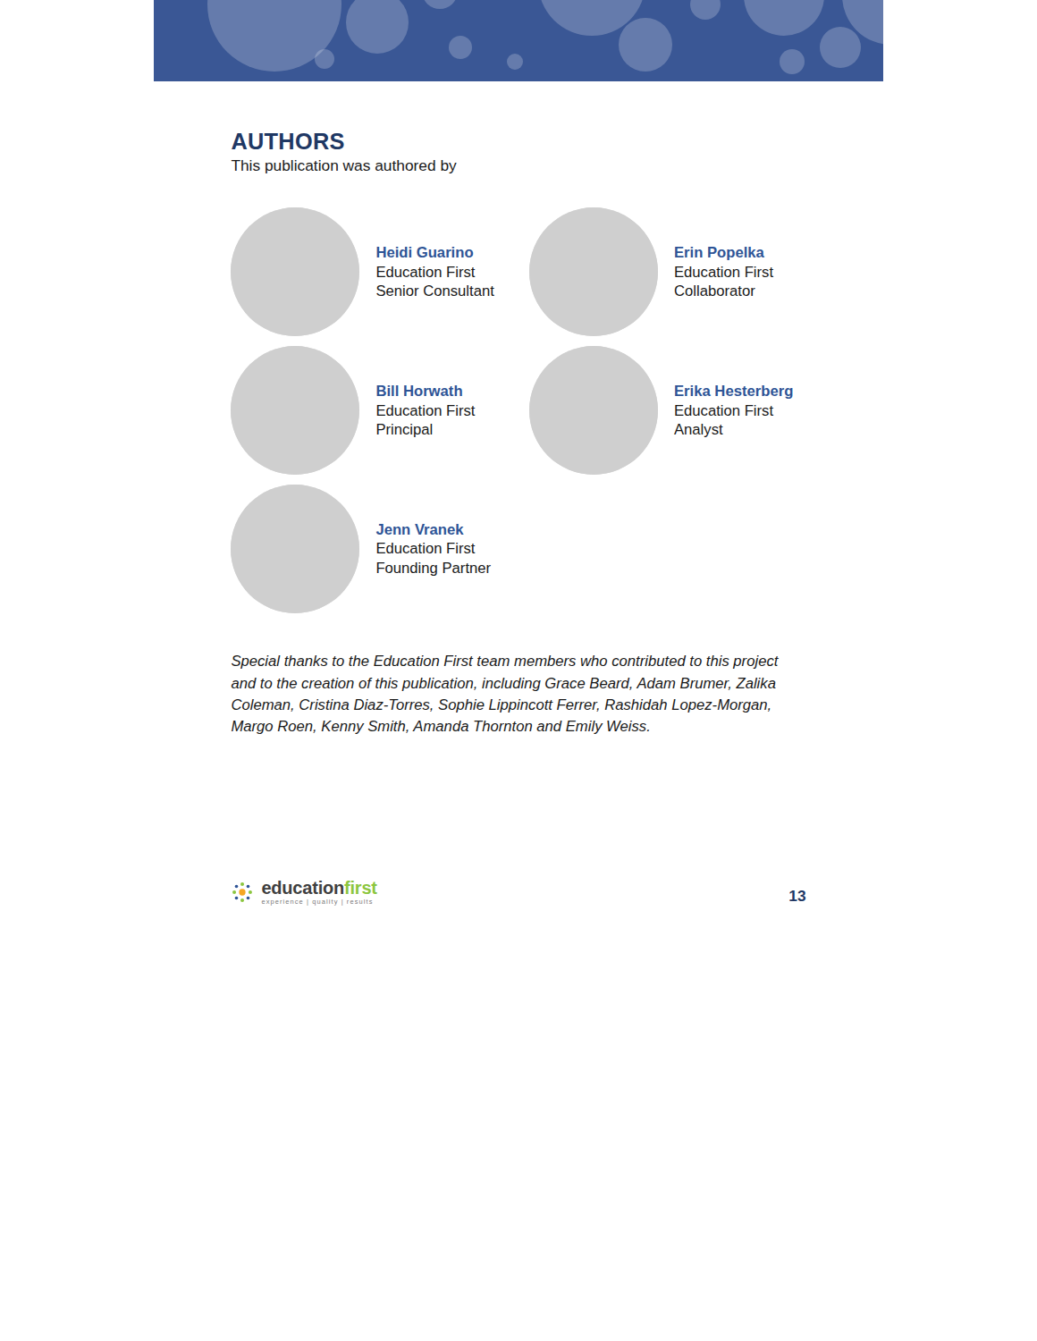AUTHORS
This publication was authored by
Heidi Guarino Education First Senior Consultant
Erin Popelka Education First Collaborator
Bill Horwath Education First Principal
Erika Hesterberg Education First Analyst
Jenn Vranek Education First Founding Partner
Special thanks to the Education First team members who contributed to this project and to the creation of this publication, including Grace Beard, Adam Brumer, Zalika Coleman, Cristina Diaz-Torres, Sophie Lippincott Ferrer, Rashidah Lopez-Morgan, Margo Roen, Kenny Smith, Amanda Thornton and Emily Weiss.
education first
experience | quality | results
13